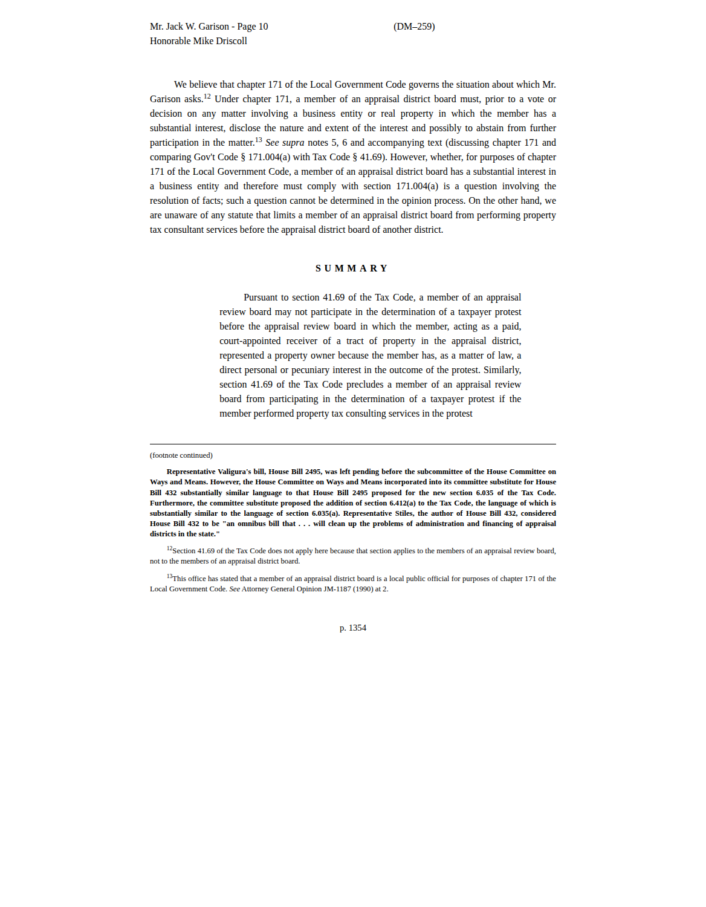Mr. Jack W. Garison - Page 10(DM–259) Honorable Mike Driscoll
We believe that chapter 171 of the Local Government Code governs the situation about which Mr. Garison asks.12 Under chapter 171, a member of an appraisal district board must, prior to a vote or decision on any matter involving a business entity or real property in which the member has a substantial interest, disclose the nature and extent of the interest and possibly to abstain from further participation in the matter.13 See supra notes 5, 6 and accompanying text (discussing chapter 171 and comparing Gov't Code § 171.004(a) with Tax Code § 41.69). However, whether, for purposes of chapter 171 of the Local Government Code, a member of an appraisal district board has a substantial interest in a business entity and therefore must comply with section 171.004(a) is a question involving the resolution of facts; such a question cannot be determined in the opinion process. On the other hand, we are unaware of any statute that limits a member of an appraisal district board from performing property tax consultant services before the appraisal district board of another district.
SUMMARY
Pursuant to section 41.69 of the Tax Code, a member of an appraisal review board may not participate in the determination of a taxpayer protest before the appraisal review board in which the member, acting as a paid, court-appointed receiver of a tract of property in the appraisal district, represented a property owner because the member has, as a matter of law, a direct personal or pecuniary interest in the outcome of the protest. Similarly, section 41.69 of the Tax Code precludes a member of an appraisal review board from participating in the determination of a taxpayer protest if the member performed property tax consulting services in the protest
(footnote continued)
Representative Valigura's bill, House Bill 2495, was left pending before the subcommittee of the House Committee on Ways and Means. However, the House Committee on Ways and Means incorporated into its committee substitute for House Bill 432 substantially similar language to that House Bill 2495 proposed for the new section 6.035 of the Tax Code. Furthermore, the committee substitute proposed the addition of section 6.412(a) to the Tax Code, the language of which is substantially similar to the language of section 6.035(a). Representative Stiles, the author of House Bill 432, considered House Bill 432 to be "an omnibus bill that . . . will clean up the problems of administration and financing of appraisal districts in the state."
12Section 41.69 of the Tax Code does not apply here because that section applies to the members of an appraisal review board, not to the members of an appraisal district board.
13This office has stated that a member of an appraisal district board is a local public official for purposes of chapter 171 of the Local Government Code. See Attorney General Opinion JM-1187 (1990) at 2.
p. 1354